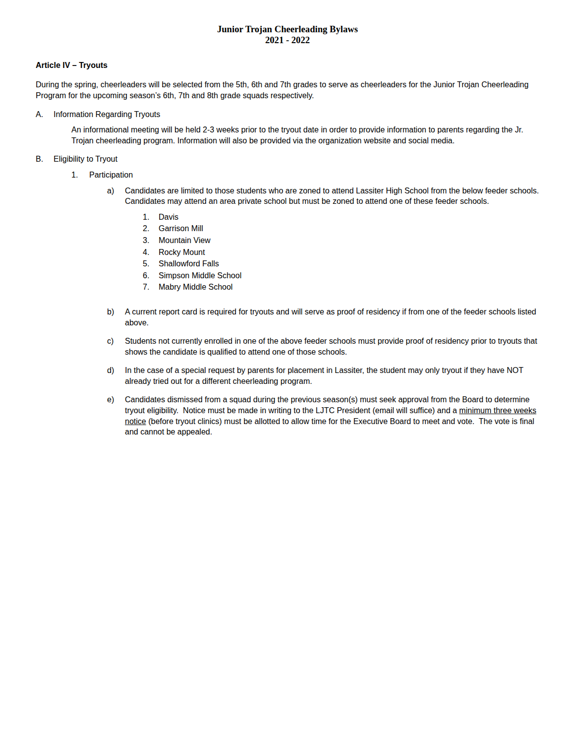Junior Trojan Cheerleading Bylaws
2021 - 2022
Article IV – Tryouts
During the spring, cheerleaders will be selected from the 5th, 6th and 7th grades to serve as cheerleaders for the Junior Trojan Cheerleading Program for the upcoming season’s 6th, 7th and 8th grade squads respectively.
A. Information Regarding Tryouts
An informational meeting will be held 2-3 weeks prior to the tryout date in order to provide information to parents regarding the Jr. Trojan cheerleading program. Information will also be provided via the organization website and social media.
B. Eligibility to Tryout
1. Participation
a) Candidates are limited to those students who are zoned to attend Lassiter High School from the below feeder schools. Candidates may attend an area private school but must be zoned to attend one of these feeder schools.
1. Davis
2. Garrison Mill
3. Mountain View
4. Rocky Mount
5. Shallowford Falls
6. Simpson Middle School
7. Mabry Middle School
b) A current report card is required for tryouts and will serve as proof of residency if from one of the feeder schools listed above.
c) Students not currently enrolled in one of the above feeder schools must provide proof of residency prior to tryouts that shows the candidate is qualified to attend one of those schools.
d) In the case of a special request by parents for placement in Lassiter, the student may only tryout if they have NOT already tried out for a different cheerleading program.
e) Candidates dismissed from a squad during the previous season(s) must seek approval from the Board to determine tryout eligibility. Notice must be made in writing to the LJTC President (email will suffice) and a minimum three weeks notice (before tryout clinics) must be allotted to allow time for the Executive Board to meet and vote. The vote is final and cannot be appealed.